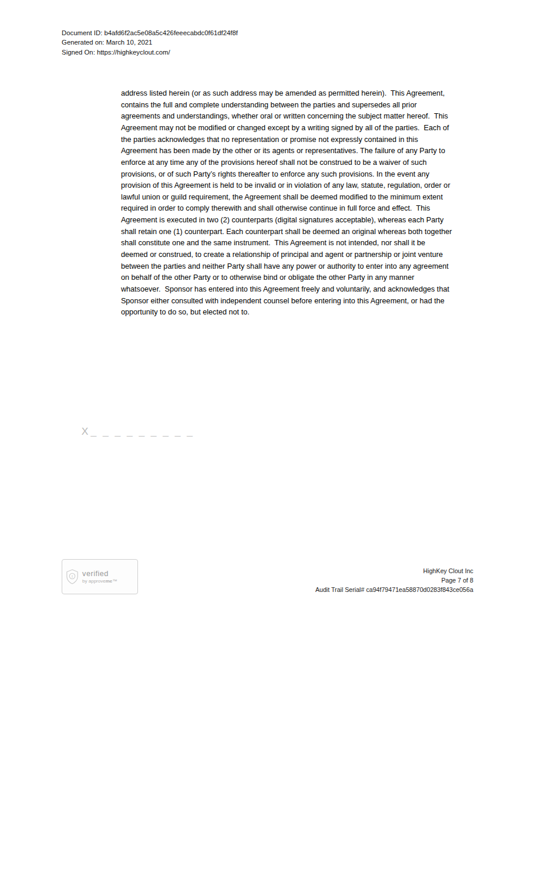Document ID: b4afd6f2ac5e08a5c426feeecabdc0f61df24f8f
Generated on: March 10, 2021
Signed On: https://highkeyclout.com/
address listed herein (or as such address may be amended as permitted herein). This Agreement, contains the full and complete understanding between the parties and supersedes all prior agreements and understandings, whether oral or written concerning the subject matter hereof. This Agreement may not be modified or changed except by a writing signed by all of the parties. Each of the parties acknowledges that no representation or promise not expressly contained in this Agreement has been made by the other or its agents or representatives. The failure of any Party to enforce at any time any of the provisions hereof shall not be construed to be a waiver of such provisions, or of such Party’s rights thereafter to enforce any such provisions. In the event any provision of this Agreement is held to be invalid or in violation of any law, statute, regulation, order or lawful union or guild requirement, the Agreement shall be deemed modified to the minimum extent required in order to comply therewith and shall otherwise continue in full force and effect. This Agreement is executed in two (2) counterparts (digital signatures acceptable), whereas each Party shall retain one (1) counterpart. Each counterpart shall be deemed an original whereas both together shall constitute one and the same instrument. This Agreement is not intended, nor shall it be deemed or construed, to create a relationship of principal and agent or partnership or joint venture between the parties and neither Party shall have any power or authority to enter into any agreement on behalf of the other Party or to otherwise bind or obligate the other Party in any manner whatsoever. Sponsor has entered into this Agreement freely and voluntarily, and acknowledges that Sponsor either consulted with independent counsel before entering into this Agreement, or had the opportunity to do so, but elected not to.
X _ _ _ _ _ _ _ _ _
i
verified
by approveme™
HighKey Clout Inc
Page 7 of 8
Audit Trail Serial# ca94f79471ea58870d0283f843ce056a